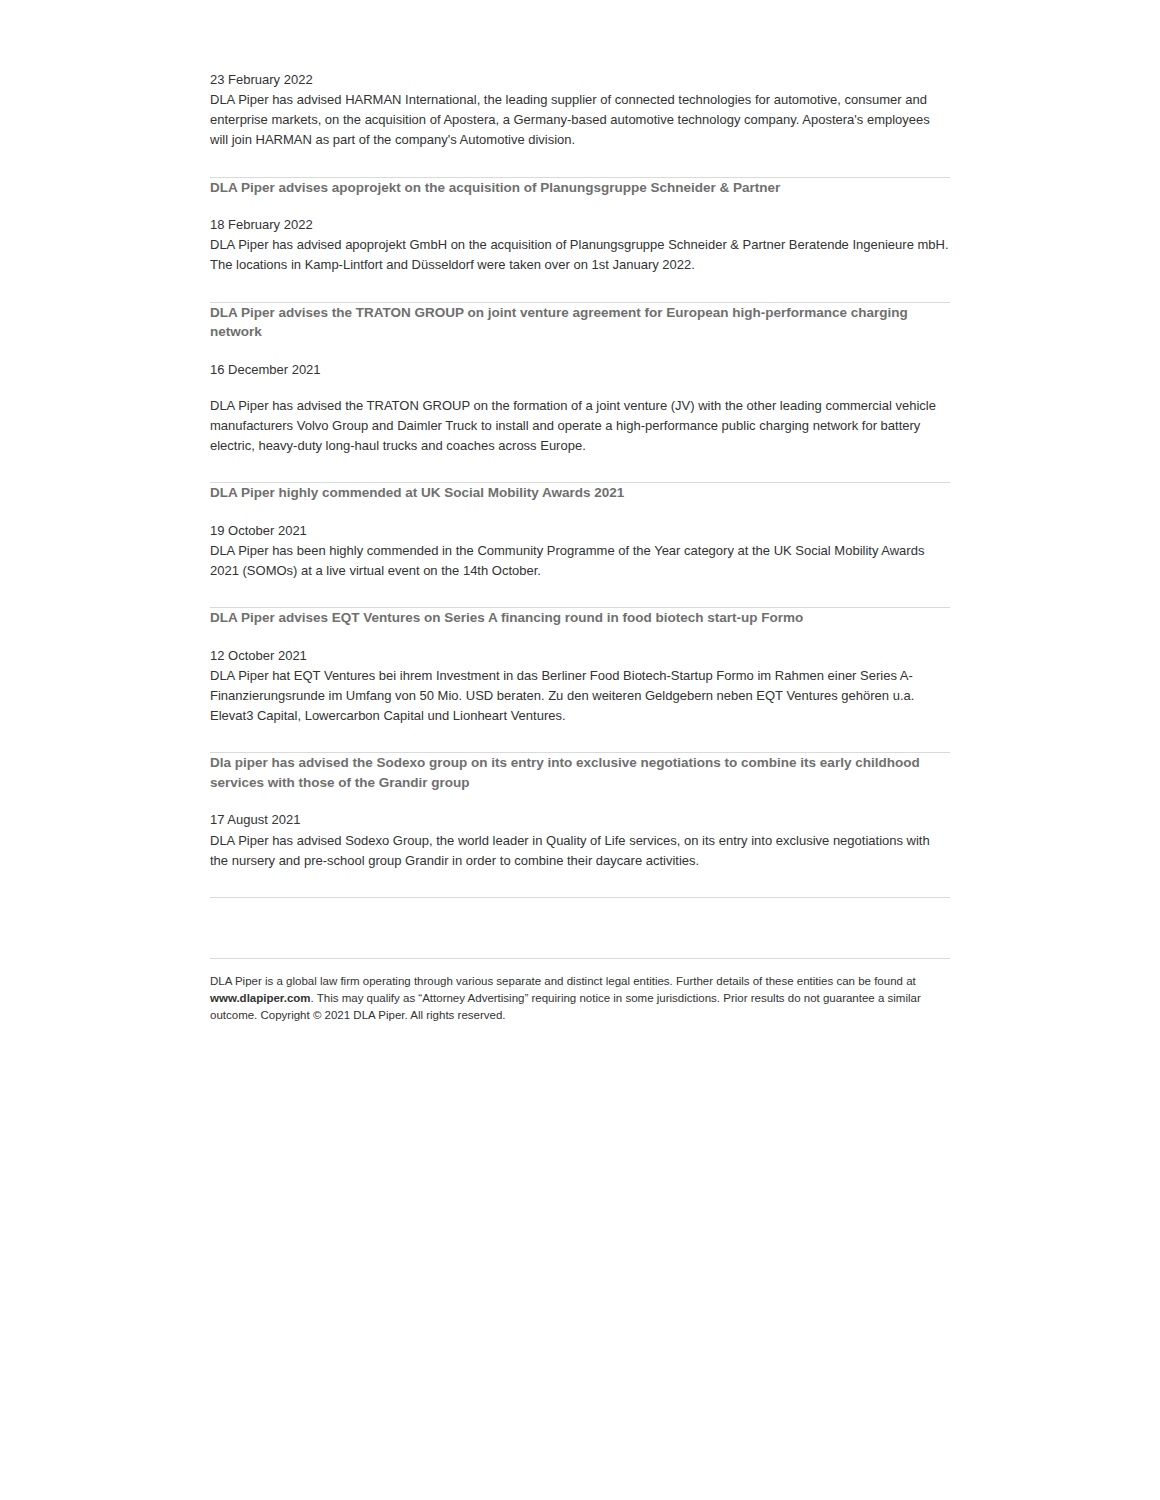23 February 2022
DLA Piper has advised HARMAN International, the leading supplier of connected technologies for automotive, consumer and enterprise markets, on the acquisition of Apostera, a Germany-based automotive technology company. Apostera's employees will join HARMAN as part of the company's Automotive division.
DLA Piper advises apoprojekt on the acquisition of Planungsgruppe Schneider & Partner
18 February 2022
DLA Piper has advised apoprojekt GmbH on the acquisition of Planungsgruppe Schneider & Partner Beratende Ingenieure mbH. The locations in Kamp-Lintfort and Düsseldorf were taken over on 1st January 2022.
DLA Piper advises the TRATON GROUP on joint venture agreement for European high-performance charging network
16 December 2021
DLA Piper has advised the TRATON GROUP on the formation of a joint venture (JV) with the other leading commercial vehicle manufacturers Volvo Group and Daimler Truck to install and operate a high-performance public charging network for battery electric, heavy-duty long-haul trucks and coaches across Europe.
DLA Piper highly commended at UK Social Mobility Awards 2021
19 October 2021
DLA Piper has been highly commended in the Community Programme of the Year category at the UK Social Mobility Awards 2021 (SOMOs) at a live virtual event on the 14th October.
DLA Piper advises EQT Ventures on Series A financing round in food biotech start-up Formo
12 October 2021
DLA Piper hat EQT Ventures bei ihrem Investment in das Berliner Food Biotech-Startup Formo im Rahmen einer Series A-Finanzierungsrunde im Umfang von 50 Mio. USD beraten. Zu den weiteren Geldgebern neben EQT Ventures gehören u.a. Elevat3 Capital, Lowercarbon Capital und Lionheart Ventures.
Dla piper has advised the Sodexo group on its entry into exclusive negotiations to combine its early childhood services with those of the Grandir group
17 August 2021
DLA Piper has advised Sodexo Group, the world leader in Quality of Life services, on its entry into exclusive negotiations with the nursery and pre-school group Grandir in order to combine their daycare activities.
DLA Piper is a global law firm operating through various separate and distinct legal entities. Further details of these entities can be found at www.dlapiper.com. This may qualify as “Attorney Advertising” requiring notice in some jurisdictions. Prior results do not guarantee a similar outcome. Copyright © 2021 DLA Piper. All rights reserved.